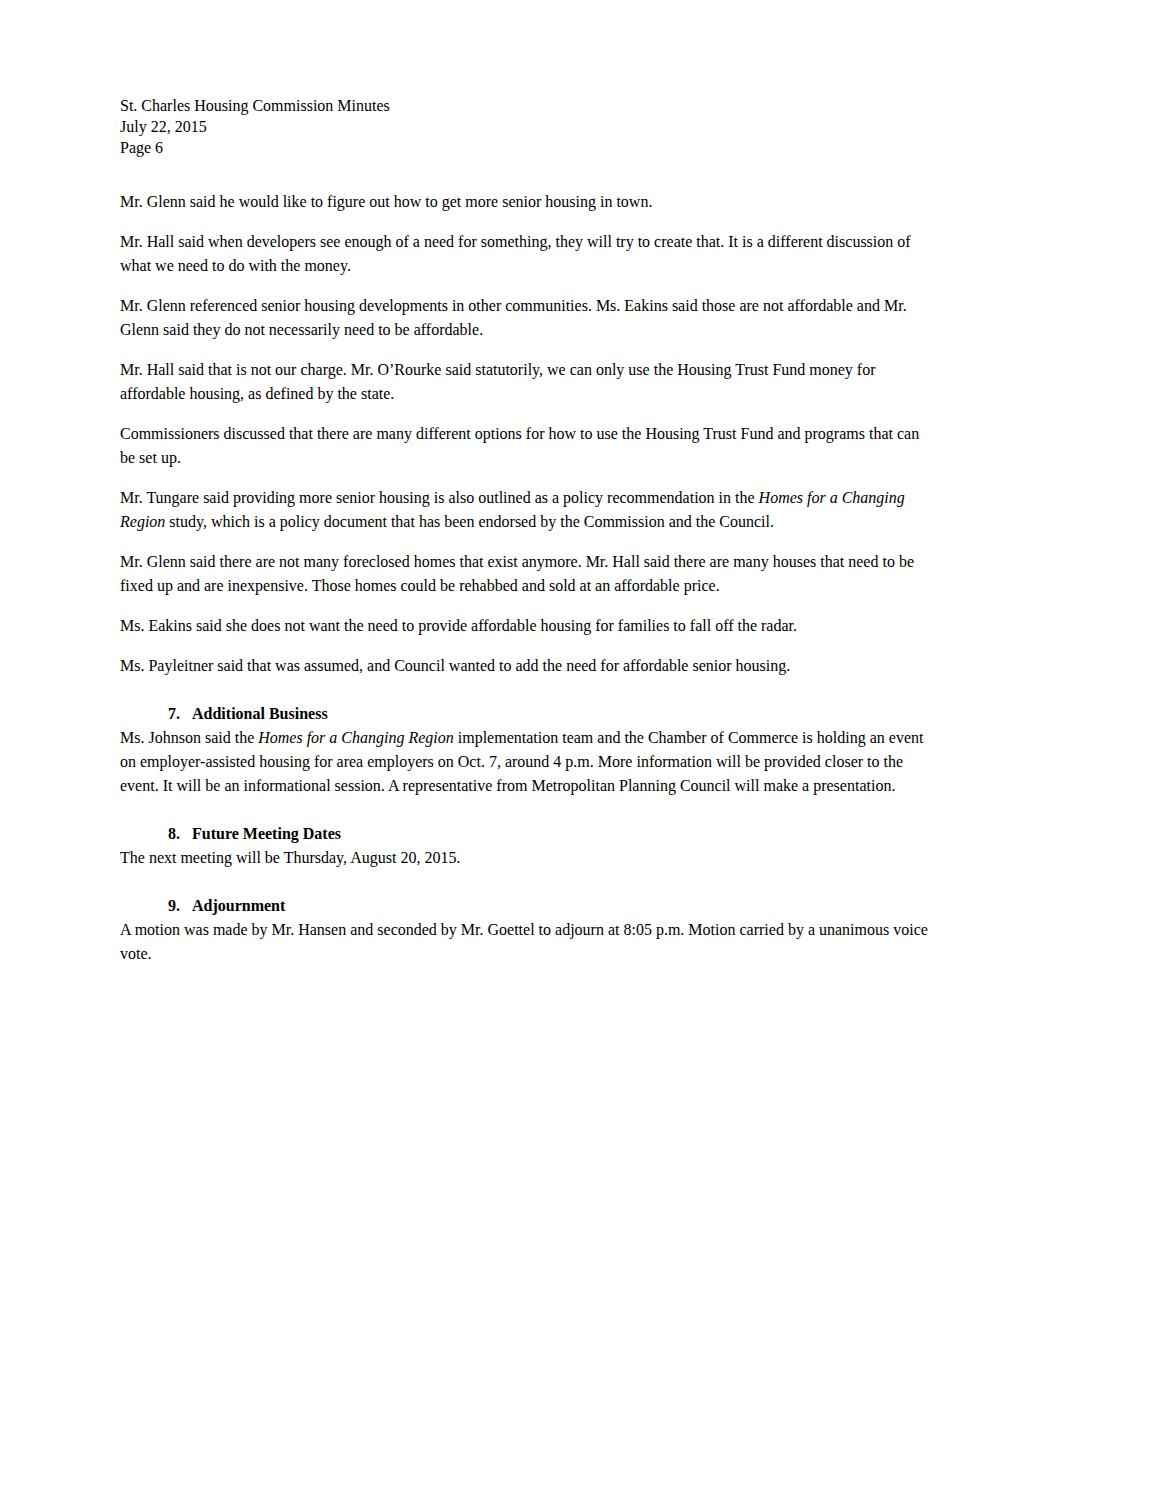St. Charles Housing Commission Minutes
July 22, 2015
Page 6
Mr. Glenn said he would like to figure out how to get more senior housing in town.
Mr. Hall said when developers see enough of a need for something, they will try to create that. It is a different discussion of what we need to do with the money.
Mr. Glenn referenced senior housing developments in other communities. Ms. Eakins said those are not affordable and Mr. Glenn said they do not necessarily need to be affordable.
Mr. Hall said that is not our charge. Mr. O’Rourke said statutorily, we can only use the Housing Trust Fund money for affordable housing, as defined by the state.
Commissioners discussed that there are many different options for how to use the Housing Trust Fund and programs that can be set up.
Mr. Tungare said providing more senior housing is also outlined as a policy recommendation in the Homes for a Changing Region study, which is a policy document that has been endorsed by the Commission and the Council.
Mr. Glenn said there are not many foreclosed homes that exist anymore. Mr. Hall said there are many houses that need to be fixed up and are inexpensive. Those homes could be rehabbed and sold at an affordable price.
Ms. Eakins said she does not want the need to provide affordable housing for families to fall off the radar.
Ms. Payleitner said that was assumed, and Council wanted to add the need for affordable senior housing.
7. Additional Business
Ms. Johnson said the Homes for a Changing Region implementation team and the Chamber of Commerce is holding an event on employer-assisted housing for area employers on Oct. 7, around 4 p.m. More information will be provided closer to the event. It will be an informational session. A representative from Metropolitan Planning Council will make a presentation.
8. Future Meeting Dates
The next meeting will be Thursday, August 20, 2015.
9. Adjournment
A motion was made by Mr. Hansen and seconded by Mr. Goettel to adjourn at 8:05 p.m. Motion carried by a unanimous voice vote.